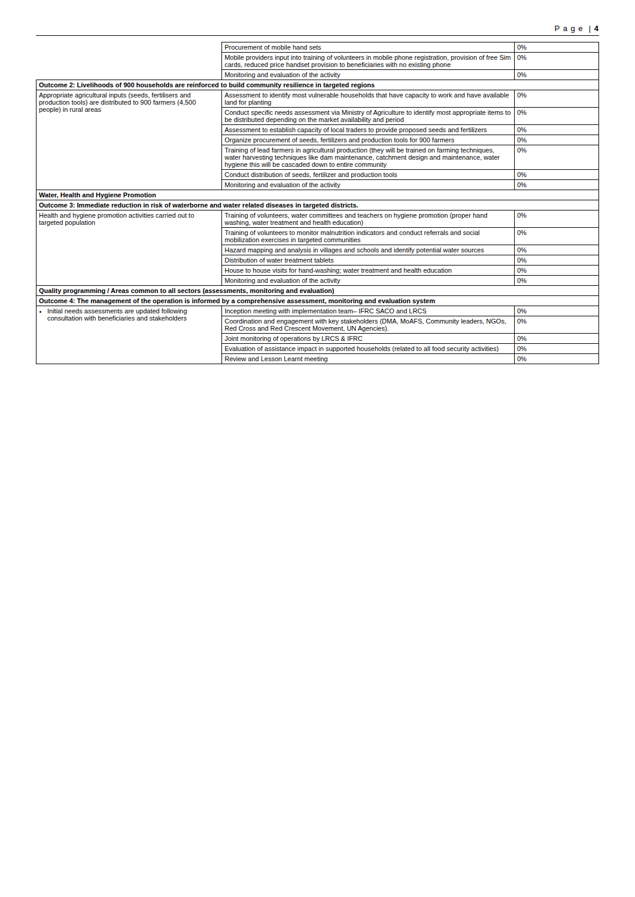P a g e | 4
| | Procurement of mobile hand sets | 0% |
| Mobile providers input into training of volunteers in mobile phone registration, provision of free Sim cards, reduced price handset provision to beneficiaries with no existing phone | 0% |
| Monitoring and evaluation of the activity | 0% |
| Outcome 2: Livelihoods of 900 households are reinforced to build community resilience in targeted regions |
| Appropriate agricultural inputs (seeds, fertilisers and production tools) are distributed to 900 farmers (4,500 people) in rural areas | Assessment to identify most vulnerable households that have capacity to work and have available land for planting | 0% |
| Conduct specific needs assessment via Ministry of Agriculture to identify most appropriate items to be distributed depending on the market availability and period | 0% |
| Assessment to establish capacity of local traders to provide proposed seeds and fertilizers | 0% |
| Organize procurement of seeds, fertilizers and production tools for 900 farmers | 0% |
| Training of lead farmers in agricultural production (they will be trained on farming techniques, water harvesting techniques like dam maintenance, catchment design and maintenance, water hygiene this will be cascaded down to entire community | 0% |
| Conduct distribution of seeds, fertilizer and production tools | 0% |
| Monitoring and evaluation of the activity | 0% |
| Water, Health and Hygiene Promotion |
| Outcome 3: Immediate reduction in risk of waterborne and water related diseases in targeted districts. |
| Health and hygiene promotion activities carried out to targeted population | Training of volunteers, water committees and teachers on hygiene promotion (proper hand washing, water treatment and health education) | 0% |
| Training of volunteers to monitor malnutrition indicators and conduct referrals and social mobilization exercises in targeted communities | 0% |
| Hazard mapping and analysis in villages and schools and identify potential water sources | 0% |
| Distribution of water treatment tablets | 0% |
| House to house visits for hand-washing; water treatment and health education | 0% |
| Monitoring and evaluation of the activity | 0% |
| Quality programming / Areas common to all sectors (assessments, monitoring and evaluation) |
| Outcome 4: The management of the operation is informed by a comprehensive assessment, monitoring and evaluation system |
| Initial needs assessments are updated following consultation with beneficiaries and stakeholders | Inception meeting with implementation team– IFRC SACO and LRCS | 0% |
| Coordination and engagement with key stakeholders (DMA, MoAFS, Community leaders, NGOs, Red Cross and Red Crescent Movement, UN Agencies). | 0% |
| Joint monitoring of operations by LRCS & IFRC | 0% |
| Evaluation of assistance impact in supported households (related to all food security activities) | 0% |
| Review and Lesson Learnt meeting | 0% |